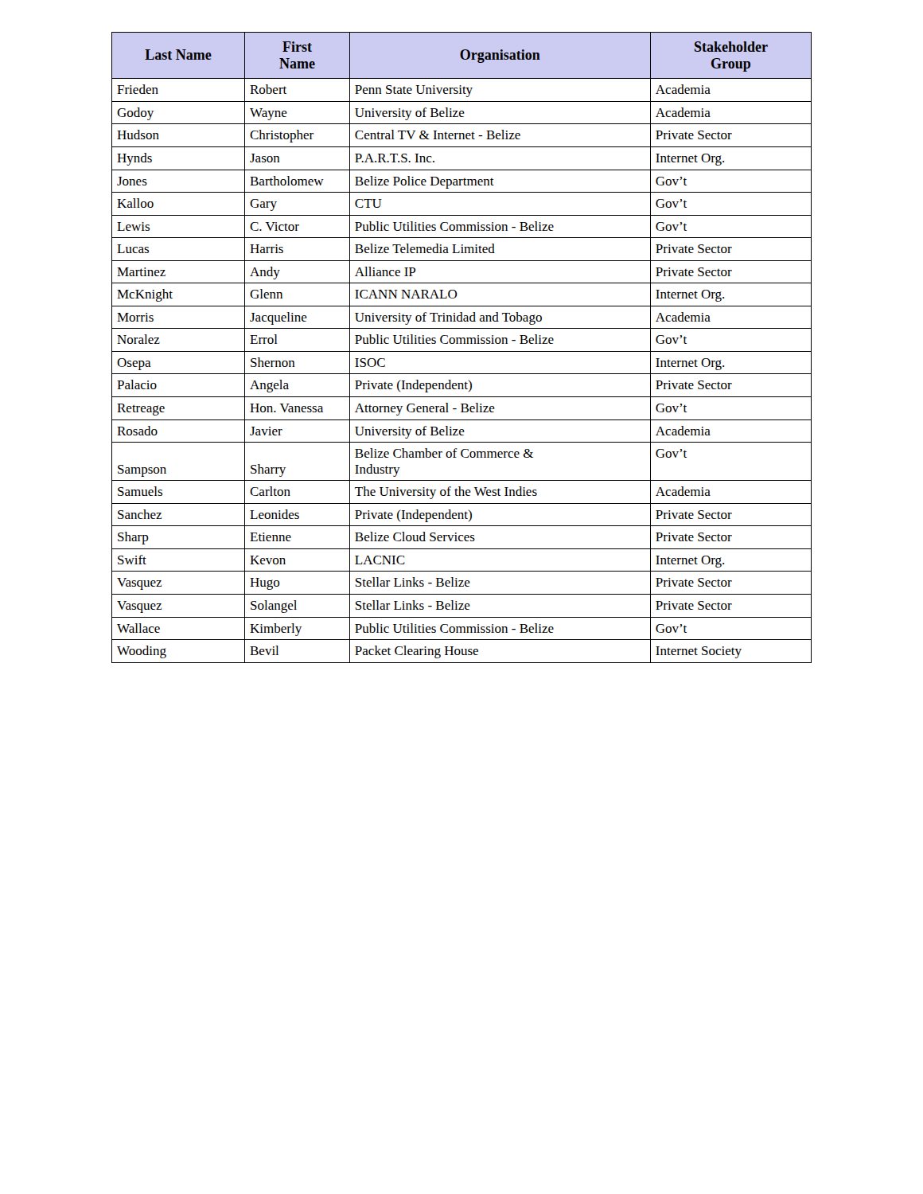| Last Name | First Name | Organisation | Stakeholder Group |
| --- | --- | --- | --- |
| Frieden | Robert | Penn State University | Academia |
| Godoy | Wayne | University of Belize | Academia |
| Hudson | Christopher | Central TV & Internet - Belize | Private Sector |
| Hynds | Jason | P.A.R.T.S. Inc. | Internet Org. |
| Jones | Bartholomew | Belize Police Department | Gov’t |
| Kalloo | Gary | CTU | Gov’t |
| Lewis | C. Victor | Public Utilities Commission - Belize | Gov’t |
| Lucas | Harris | Belize Telemedia Limited | Private Sector |
| Martinez | Andy | Alliance IP | Private Sector |
| McKnight | Glenn | ICANN NARALO | Internet Org. |
| Morris | Jacqueline | University of Trinidad and Tobago | Academia |
| Noralez | Errol | Public Utilities Commission - Belize | Gov’t |
| Osepa | Shernon | ISOC | Internet Org. |
| Palacio | Angela | Private (Independent) | Private Sector |
| Retreage | Hon. Vanessa | Attorney General - Belize | Gov’t |
| Rosado | Javier | University of Belize | Academia |
| Sampson | Sharry | Belize Chamber of Commerce & Industry | Gov’t |
| Samuels | Carlton | The University of the West Indies | Academia |
| Sanchez | Leonides | Private (Independent) | Private Sector |
| Sharp | Etienne | Belize Cloud Services | Private Sector |
| Swift | Kevon | LACNIC | Internet Org. |
| Vasquez | Hugo | Stellar Links - Belize | Private Sector |
| Vasquez | Solangel | Stellar Links - Belize | Private Sector |
| Wallace | Kimberly | Public Utilities Commission - Belize | Gov’t |
| Wooding | Bevil | Packet Clearing House | Internet Society |